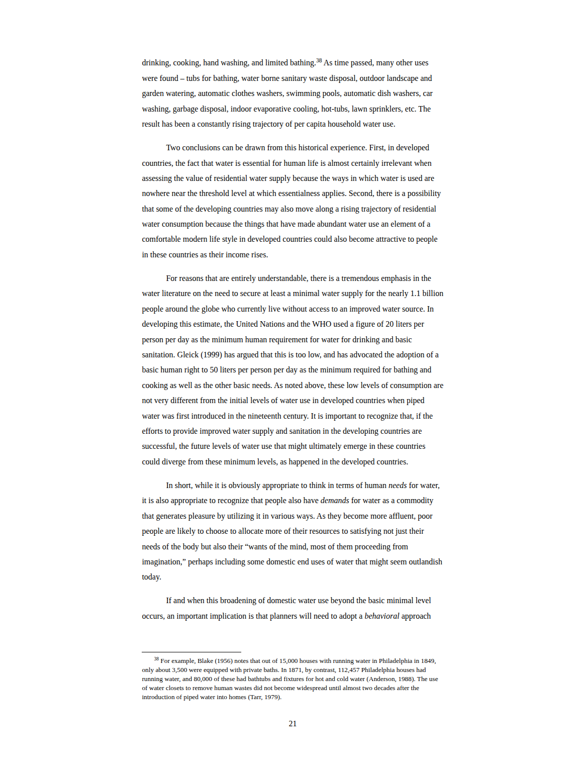drinking, cooking, hand washing, and limited bathing.38 As time passed, many other uses were found – tubs for bathing, water borne sanitary waste disposal, outdoor landscape and garden watering, automatic clothes washers, swimming pools, automatic dish washers, car washing, garbage disposal, indoor evaporative cooling, hot-tubs, lawn sprinklers, etc. The result has been a constantly rising trajectory of per capita household water use.
Two conclusions can be drawn from this historical experience. First, in developed countries, the fact that water is essential for human life is almost certainly irrelevant when assessing the value of residential water supply because the ways in which water is used are nowhere near the threshold level at which essentialness applies. Second, there is a possibility that some of the developing countries may also move along a rising trajectory of residential water consumption because the things that have made abundant water use an element of a comfortable modern life style in developed countries could also become attractive to people in these countries as their income rises.
For reasons that are entirely understandable, there is a tremendous emphasis in the water literature on the need to secure at least a minimal water supply for the nearly 1.1 billion people around the globe who currently live without access to an improved water source. In developing this estimate, the United Nations and the WHO used a figure of 20 liters per person per day as the minimum human requirement for water for drinking and basic sanitation. Gleick (1999) has argued that this is too low, and has advocated the adoption of a basic human right to 50 liters per person per day as the minimum required for bathing and cooking as well as the other basic needs. As noted above, these low levels of consumption are not very different from the initial levels of water use in developed countries when piped water was first introduced in the nineteenth century. It is important to recognize that, if the efforts to provide improved water supply and sanitation in the developing countries are successful, the future levels of water use that might ultimately emerge in these countries could diverge from these minimum levels, as happened in the developed countries.
In short, while it is obviously appropriate to think in terms of human needs for water, it is also appropriate to recognize that people also have demands for water as a commodity that generates pleasure by utilizing it in various ways. As they become more affluent, poor people are likely to choose to allocate more of their resources to satisfying not just their needs of the body but also their “wants of the mind, most of them proceeding from imagination,” perhaps including some domestic end uses of water that might seem outlandish today.
If and when this broadening of domestic water use beyond the basic minimal level occurs, an important implication is that planners will need to adopt a behavioral approach
38 For example, Blake (1956) notes that out of 15,000 houses with running water in Philadelphia in 1849, only about 3,500 were equipped with private baths. In 1871, by contrast, 112,457 Philadelphia houses had running water, and 80,000 of these had bathtubs and fixtures for hot and cold water (Anderson, 1988). The use of water closets to remove human wastes did not become widespread until almost two decades after the introduction of piped water into homes (Tarr, 1979).
21